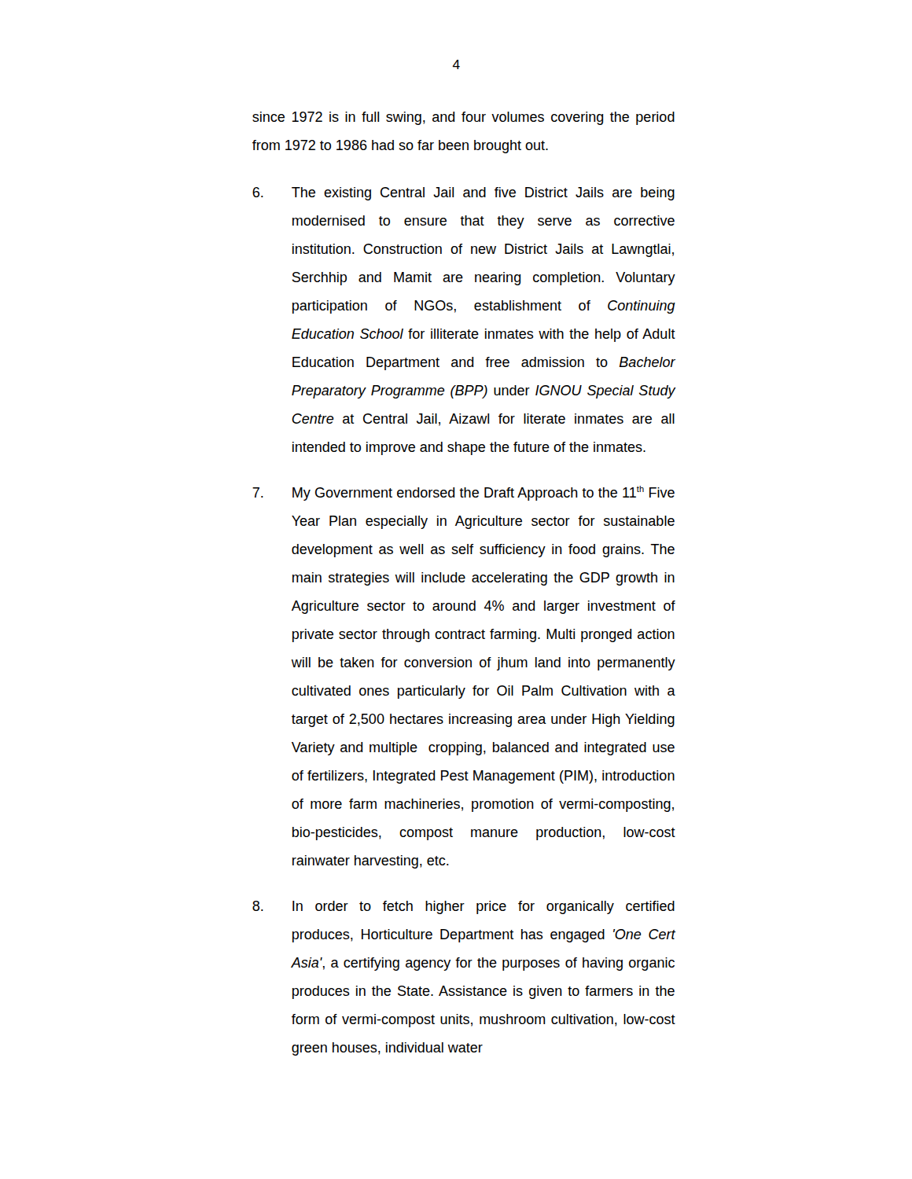4
since 1972 is in full swing, and four volumes covering the period from 1972 to 1986 had so far been brought out.
6.
The existing Central Jail and five District Jails are being modernised to ensure that they serve as corrective institution. Construction of new District Jails at Lawngtlai, Serchhip and Mamit are nearing completion. Voluntary participation of NGOs, establishment of Continuing Education School for illiterate inmates with the help of Adult Education Department and free admission to Bachelor Preparatory Programme (BPP) under IGNOU Special Study Centre at Central Jail, Aizawl for literate inmates are all intended to improve and shape the future of the inmates.
7.
My Government endorsed the Draft Approach to the 11th Five Year Plan especially in Agriculture sector for sustainable development as well as self sufficiency in food grains. The main strategies will include accelerating the GDP growth in Agriculture sector to around 4% and larger investment of private sector through contract farming. Multi pronged action will be taken for conversion of jhum land into permanently cultivated ones particularly for Oil Palm Cultivation with a target of 2,500 hectares increasing area under High Yielding Variety and multiple cropping, balanced and integrated use of fertilizers, Integrated Pest Management (PIM), introduction of more farm machineries, promotion of vermi-composting, bio-pesticides, compost manure production, low-cost rainwater harvesting, etc.
8.
In order to fetch higher price for organically certified produces, Horticulture Department has engaged 'One Cert Asia', a certifying agency for the purposes of having organic produces in the State. Assistance is given to farmers in the form of vermi-compost units, mushroom cultivation, low-cost green houses, individual water